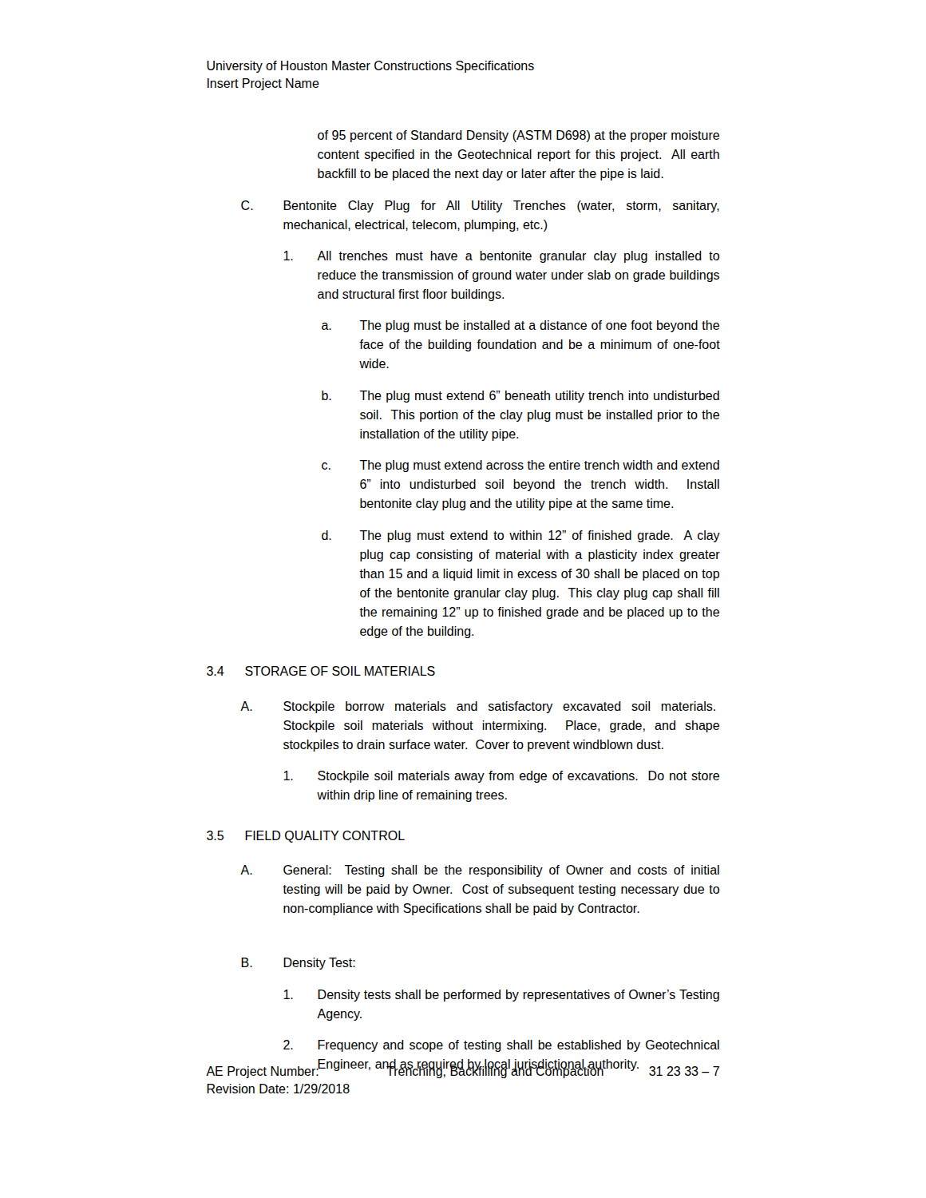University of Houston Master Constructions Specifications
Insert Project Name
of 95 percent of Standard Density (ASTM D698) at the proper moisture content specified in the Geotechnical report for this project. All earth backfill to be placed the next day or later after the pipe is laid.
C.
Bentonite Clay Plug for All Utility Trenches (water, storm, sanitary, mechanical, electrical, telecom, plumping, etc.)
1.
All trenches must have a bentonite granular clay plug installed to reduce the transmission of ground water under slab on grade buildings and structural first floor buildings.
a.
The plug must be installed at a distance of one foot beyond the face of the building foundation and be a minimum of one-foot wide.
b.
The plug must extend 6” beneath utility trench into undisturbed soil. This portion of the clay plug must be installed prior to the installation of the utility pipe.
c.
The plug must extend across the entire trench width and extend 6” into undisturbed soil beyond the trench width. Install bentonite clay plug and the utility pipe at the same time.
d.
The plug must extend to within 12” of finished grade. A clay plug cap consisting of material with a plasticity index greater than 15 and a liquid limit in excess of 30 shall be placed on top of the bentonite granular clay plug. This clay plug cap shall fill the remaining 12” up to finished grade and be placed up to the edge of the building.
3.4
STORAGE OF SOIL MATERIALS
A.
Stockpile borrow materials and satisfactory excavated soil materials. Stockpile soil materials without intermixing. Place, grade, and shape stockpiles to drain surface water. Cover to prevent windblown dust.
1.
Stockpile soil materials away from edge of excavations. Do not store within drip line of remaining trees.
3.5
FIELD QUALITY CONTROL
A.
General: Testing shall be the responsibility of Owner and costs of initial testing will be paid by Owner. Cost of subsequent testing necessary due to non-compliance with Specifications shall be paid by Contractor.
B.
Density Test:
1.
Density tests shall be performed by representatives of Owner’s Testing Agency.
2.
Frequency and scope of testing shall be established by Geotechnical Engineer, and as required by local jurisdictional authority.
AE Project Number:
Revision Date: 1/29/2018
Trenching, Backfilling and Compaction
31 23 33 – 7